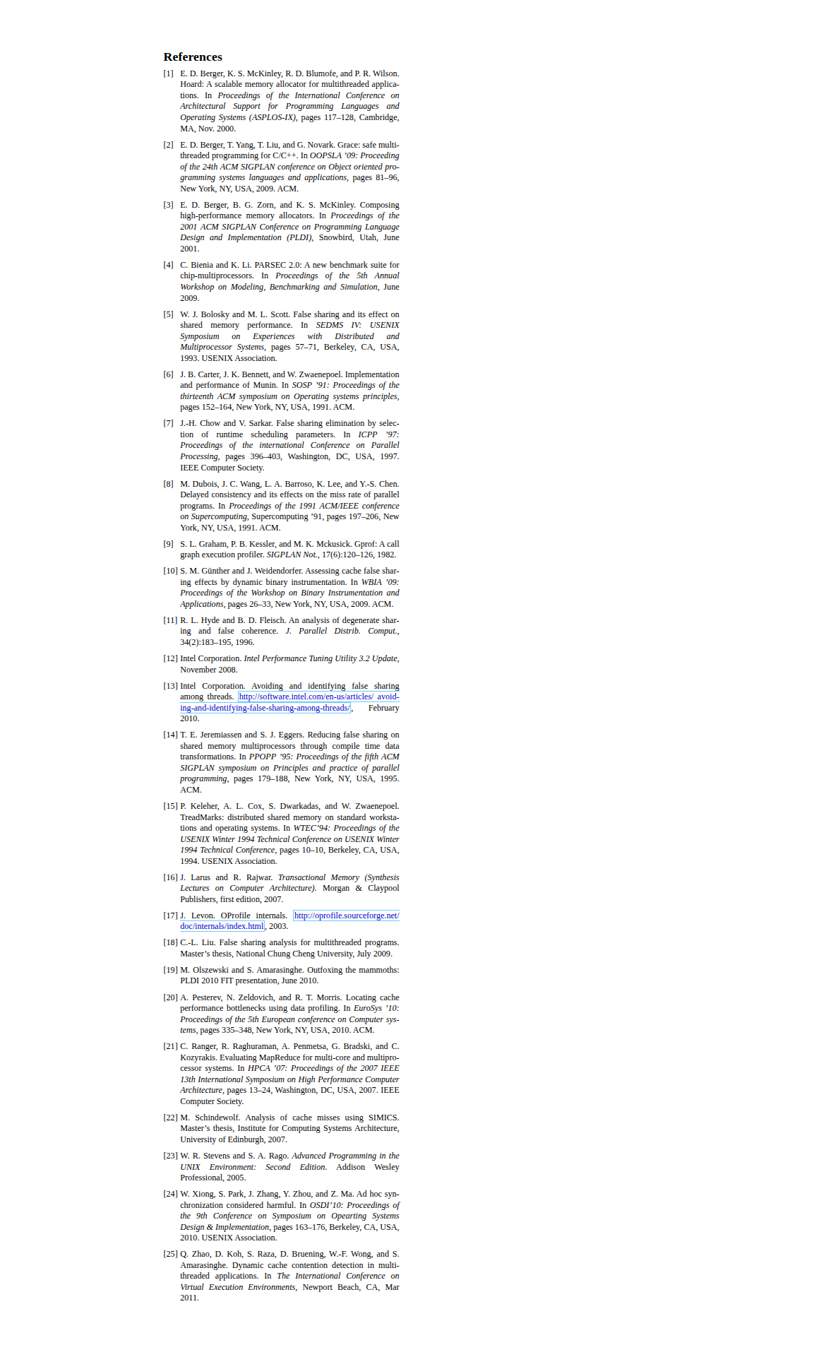References
[1] E. D. Berger, K. S. McKinley, R. D. Blumofe, and P. R. Wilson. Hoard: A scalable memory allocator for multithreaded applications. In Proceedings of the International Conference on Architectural Support for Programming Languages and Operating Systems (ASPLOS-IX), pages 117–128, Cambridge, MA, Nov. 2000.
[2] E. D. Berger, T. Yang, T. Liu, and G. Novark. Grace: safe multithreaded programming for C/C++. In OOPSLA ’09: Proceeding of the 24th ACM SIGPLAN conference on Object oriented programming systems languages and applications, pages 81–96, New York, NY, USA, 2009. ACM.
[3] E. D. Berger, B. G. Zorn, and K. S. McKinley. Composing high-performance memory allocators. In Proceedings of the 2001 ACM SIGPLAN Conference on Programming Language Design and Implementation (PLDI), Snowbird, Utah, June 2001.
[4] C. Bienia and K. Li. PARSEC 2.0: A new benchmark suite for chip-multiprocessors. In Proceedings of the 5th Annual Workshop on Modeling, Benchmarking and Simulation, June 2009.
[5] W. J. Bolosky and M. L. Scott. False sharing and its effect on shared memory performance. In SEDMS IV: USENIX Symposium on Experiences with Distributed and Multiprocessor Systems, pages 57–71, Berkeley, CA, USA, 1993. USENIX Association.
[6] J. B. Carter, J. K. Bennett, and W. Zwaenepoel. Implementation and performance of Munin. In SOSP ’91: Proceedings of the thirteenth ACM symposium on Operating systems principles, pages 152–164, New York, NY, USA, 1991. ACM.
[7] J.-H. Chow and V. Sarkar. False sharing elimination by selection of runtime scheduling parameters. In ICPP ’97: Proceedings of the international Conference on Parallel Processing, pages 396–403, Washington, DC, USA, 1997. IEEE Computer Society.
[8] M. Dubois, J. C. Wang, L. A. Barroso, K. Lee, and Y.-S. Chen. Delayed consistency and its effects on the miss rate of parallel programs. In Proceedings of the 1991 ACM/IEEE conference on Supercomputing, Supercomputing ’91, pages 197–206, New York, NY, USA, 1991. ACM.
[9] S. L. Graham, P. B. Kessler, and M. K. Mckusick. Gprof: A call graph execution profiler. SIGPLAN Not., 17(6):120–126, 1982.
[10] S. M. Günther and J. Weidendorfer. Assessing cache false sharing effects by dynamic binary instrumentation. In WBIA ’09: Proceedings of the Workshop on Binary Instrumentation and Applications, pages 26–33, New York, NY, USA, 2009. ACM.
[11] R. L. Hyde and B. D. Fleisch. An analysis of degenerate sharing and false coherence. J. Parallel Distrib. Comput., 34(2):183–195, 1996.
[12] Intel Corporation. Intel Performance Tuning Utility 3.2 Update, November 2008.
[13] Intel Corporation. Avoiding and identifying false sharing among threads. http://software.intel.com/en-us/articles/ avoiding-and-identifying-false-sharing-among-threads/, February 2010.
[14] T. E. Jeremiassen and S. J. Eggers. Reducing false sharing on shared memory multiprocessors through compile time data transformations. In PPOPP ’95: Proceedings of the fifth ACM SIGPLAN symposium on Principles and practice of parallel programming, pages 179–188, New York, NY, USA, 1995. ACM.
[15] P. Keleher, A. L. Cox, S. Dwarkadas, and W. Zwaenepoel. TreadMarks: distributed shared memory on standard workstations and operating systems. In WTEC’94: Proceedings of the USENIX Winter 1994 Technical Conference on USENIX Winter 1994 Technical Conference, pages 10–10, Berkeley, CA, USA, 1994. USENIX Association.
[16] J. Larus and R. Rajwar. Transactional Memory (Synthesis Lectures on Computer Architecture). Morgan & Claypool Publishers, first edition, 2007.
[17] J. Levon. OProfile internals. http://oprofile.sourceforge.net/ doc/internals/index.html, 2003.
[18] C.-L. Liu. False sharing analysis for multithreaded programs. Master’s thesis, National Chung Cheng University, July 2009.
[19] M. Olszewski and S. Amarasinghe. Outfoxing the mammoths: PLDI 2010 FIT presentation, June 2010.
[20] A. Pesterev, N. Zeldovich, and R. T. Morris. Locating cache performance bottlenecks using data profiling. In EuroSys ’10: Proceedings of the 5th European conference on Computer systems, pages 335–348, New York, NY, USA, 2010. ACM.
[21] C. Ranger, R. Raghuraman, A. Penmetsa, G. Bradski, and C. Kozyrakis. Evaluating MapReduce for multi-core and multiprocessor systems. In HPCA ’07: Proceedings of the 2007 IEEE 13th International Symposium on High Performance Computer Architecture, pages 13–24, Washington, DC, USA, 2007. IEEE Computer Society.
[22] M. Schindewolf. Analysis of cache misses using SIMICS. Master’s thesis, Institute for Computing Systems Architecture, University of Edinburgh, 2007.
[23] W. R. Stevens and S. A. Rago. Advanced Programming in the UNIX Environment: Second Edition. Addison Wesley Professional, 2005.
[24] W. Xiong, S. Park, J. Zhang, Y. Zhou, and Z. Ma. Ad hoc synchronization considered harmful. In OSDI’10: Proceedings of the 9th Conference on Symposium on Opearting Systems Design & Implementation, pages 163–176, Berkeley, CA, USA, 2010. USENIX Association.
[25] Q. Zhao, D. Koh, S. Raza, D. Bruening, W.-F. Wong, and S. Amarasinghe. Dynamic cache contention detection in multi-threaded applications. In The International Conference on Virtual Execution Environments, Newport Beach, CA, Mar 2011.